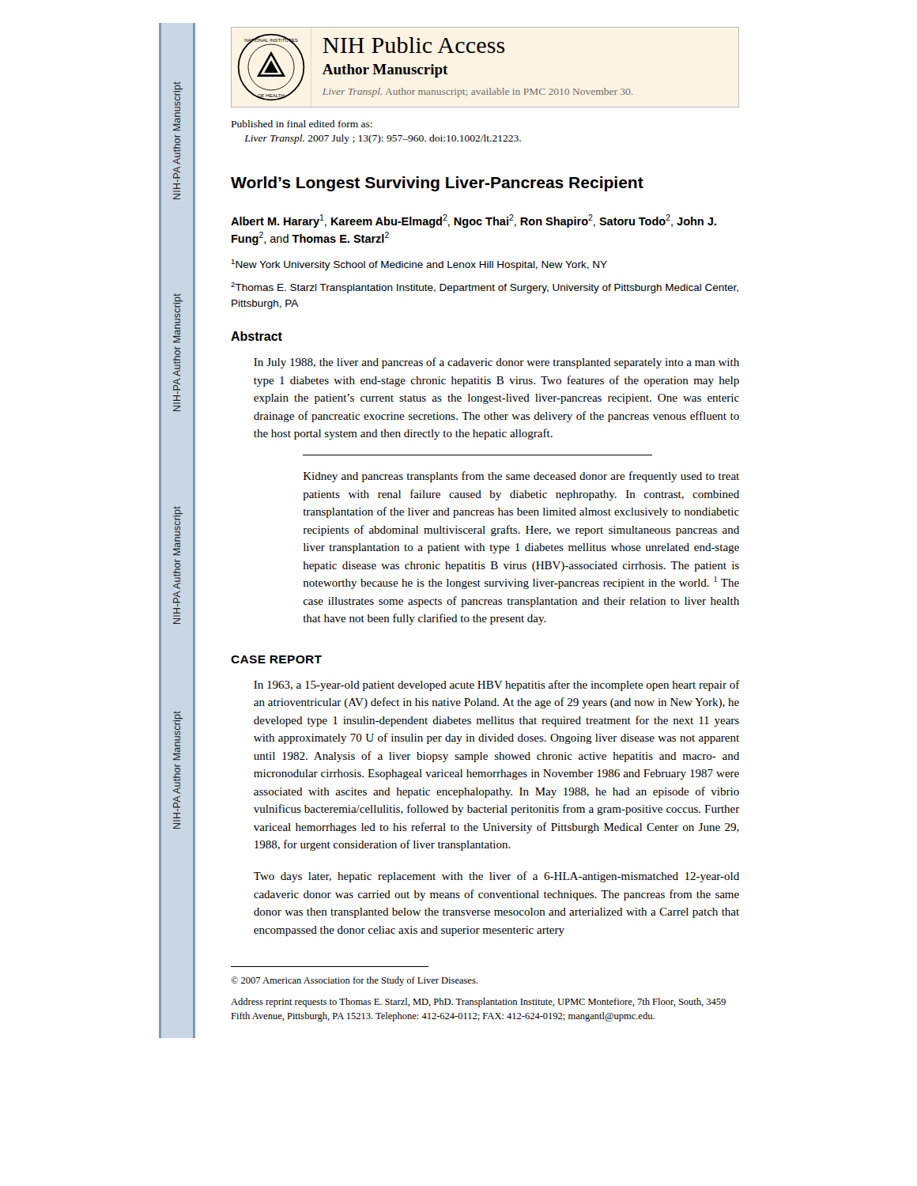NIH-PA Author Manuscript
NIH-PA Author Manuscript
NIH-PA Author Manuscript
NIH-PA Author Manuscript
NATIONAL INSTITUTES OF HEALTH
NIH Public Access
Author Manuscript
Liver Transpl. Author manuscript; available in PMC 2010 November 30.
Published in final edited form as:
Liver Transpl. 2007 July ; 13(7): 957–960. doi:10.1002/lt.21223.
World’s Longest Surviving Liver-Pancreas Recipient
Albert M. Harary1, Kareem Abu-Elmagd2, Ngoc Thai2, Ron Shapiro2, Satoru Todo2, John J. Fung2, and Thomas E. Starzl2
1New York University School of Medicine and Lenox Hill Hospital, New York, NY
2Thomas E. Starzl Transplantation Institute, Department of Surgery, University of Pittsburgh Medical Center, Pittsburgh, PA
Abstract
In July 1988, the liver and pancreas of a cadaveric donor were transplanted separately into a man with type 1 diabetes with end-stage chronic hepatitis B virus. Two features of the operation may help explain the patient’s current status as the longest-lived liver-pancreas recipient. One was enteric drainage of pancreatic exocrine secretions. The other was delivery of the pancreas venous effluent to the host portal system and then directly to the hepatic allograft.
Kidney and pancreas transplants from the same deceased donor are frequently used to treat patients with renal failure caused by diabetic nephropathy. In contrast, combined transplantation of the liver and pancreas has been limited almost exclusively to nondiabetic recipients of abdominal multivisceral grafts. Here, we report simultaneous pancreas and liver transplantation to a patient with type 1 diabetes mellitus whose unrelated end-stage hepatic disease was chronic hepatitis B virus (HBV)-associated cirrhosis. The patient is noteworthy because he is the longest surviving liver-pancreas recipient in the world. 1 The case illustrates some aspects of pancreas transplantation and their relation to liver health that have not been fully clarified to the present day.
CASE REPORT
In 1963, a 15-year-old patient developed acute HBV hepatitis after the incomplete open heart repair of an atrioventricular (AV) defect in his native Poland. At the age of 29 years (and now in New York), he developed type 1 insulin-dependent diabetes mellitus that required treatment for the next 11 years with approximately 70 U of insulin per day in divided doses. Ongoing liver disease was not apparent until 1982. Analysis of a liver biopsy sample showed chronic active hepatitis and macro- and micronodular cirrhosis. Esophageal variceal hemorrhages in November 1986 and February 1987 were associated with ascites and hepatic encephalopathy. In May 1988, he had an episode of vibrio vulnificus bacteremia/cellulitis, followed by bacterial peritonitis from a gram-positive coccus. Further variceal hemorrhages led to his referral to the University of Pittsburgh Medical Center on June 29, 1988, for urgent consideration of liver transplantation.
Two days later, hepatic replacement with the liver of a 6-HLA-antigen-mismatched 12-year-old cadaveric donor was carried out by means of conventional techniques. The pancreas from the same donor was then transplanted below the transverse mesocolon and arterialized with a Carrel patch that encompassed the donor celiac axis and superior mesenteric artery
© 2007 American Association for the Study of Liver Diseases.
Address reprint requests to Thomas E. Starzl, MD, PhD. Transplantation Institute, UPMC Montefiore, 7th Floor, South, 3459 Fifth Avenue, Pittsburgh, PA 15213. Telephone: 412-624-0112; FAX: 412-624-0192; mangantl@upmc.edu.